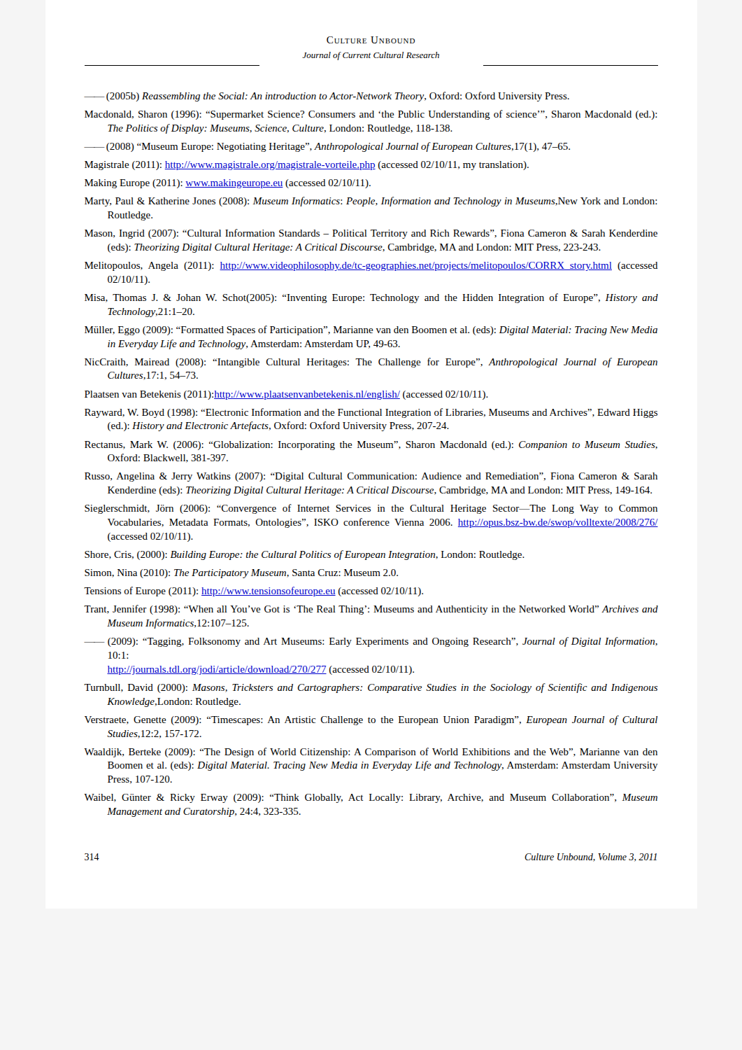Culture Unbound
Journal of Current Cultural Research
—— (2005b) Reassembling the Social: An introduction to Actor-Network Theory, Oxford: Oxford University Press.
Macdonald, Sharon (1996): “Supermarket Science? Consumers and ‘the Public Understanding of science’”, Sharon Macdonald (ed.): The Politics of Display: Museums, Science, Culture, London: Routledge, 118-138.
—— (2008) “Museum Europe: Negotiating Heritage”, Anthropological Journal of European Cultures,17(1), 47–65.
Magistrale (2011): http://www.magistrale.org/magistrale-vorteile.php (accessed 02/10/11, my translation).
Making Europe (2011): www.makingeurope.eu (accessed 02/10/11).
Marty, Paul & Katherine Jones (2008): Museum Informatics: People, Information and Technology in Museums,New York and London: Routledge.
Mason, Ingrid (2007): “Cultural Information Standards – Political Territory and Rich Rewards”, Fiona Cameron & Sarah Kenderdine (eds): Theorizing Digital Cultural Heritage: A Critical Discourse, Cambridge, MA and London: MIT Press, 223-243.
Melitopoulos, Angela (2011): http://www.videophilosophy.de/tc-geographies.net/projects/melitopoulos/CORRX_story.html (accessed 02/10/11).
Misa, Thomas J. & Johan W. Schot(2005): “Inventing Europe: Technology and the Hidden Integration of Europe”, History and Technology,21:1–20.
Müller, Eggo (2009): “Formatted Spaces of Participation”, Marianne van den Boomen et al. (eds): Digital Material: Tracing New Media in Everyday Life and Technology, Amsterdam: Amsterdam UP, 49-63.
NicCraith, Mairead (2008): “Intangible Cultural Heritages: The Challenge for Europe”, Anthropological Journal of European Cultures,17:1, 54–73.
Plaatsen van Betekenis (2011):http://www.plaatsenvanbetekenis.nl/english/ (accessed 02/10/11).
Rayward, W. Boyd (1998): “Electronic Information and the Functional Integration of Libraries, Museums and Archives”, Edward Higgs (ed.): History and Electronic Artefacts, Oxford: Oxford University Press, 207-24.
Rectanus, Mark W. (2006): “Globalization: Incorporating the Museum”, Sharon Macdonald (ed.): Companion to Museum Studies, Oxford: Blackwell, 381-397.
Russo, Angelina & Jerry Watkins (2007): “Digital Cultural Communication: Audience and Remediation”, Fiona Cameron & Sarah Kenderdine (eds): Theorizing Digital Cultural Heritage: A Critical Discourse, Cambridge, MA and London: MIT Press, 149-164.
Sieglerschmidt, Jörn (2006): “Convergence of Internet Services in the Cultural Heritage Sector—The Long Way to Common Vocabularies, Metadata Formats, Ontologies”, ISKO conference Vienna 2006. http://opus.bsz-bw.de/swop/volltexte/2008/276/ (accessed 02/10/11).
Shore, Cris, (2000): Building Europe: the Cultural Politics of European Integration, London: Routledge.
Simon, Nina (2010): The Participatory Museum, Santa Cruz: Museum 2.0.
Tensions of Europe (2011): http://www.tensionsofeurope.eu (accessed 02/10/11).
Trant, Jennifer (1998): “When all You’ve Got is ‘The Real Thing’: Museums and Authenticity in the Networked World” Archives and Museum Informatics,12:107–125.
—— (2009): “Tagging, Folksonomy and Art Museums: Early Experiments and Ongoing Research”, Journal of Digital Information, 10:1:
http://journals.tdl.org/jodi/article/download/270/277 (accessed 02/10/11).
Turnbull, David (2000): Masons, Tricksters and Cartographers: Comparative Studies in the Sociology of Scientific and Indigenous Knowledge,London: Routledge.
Verstraete, Genette (2009): “Timescapes: An Artistic Challenge to the European Union Paradigm”, European Journal of Cultural Studies,12:2, 157-172.
Waaldijk, Berteke (2009): “The Design of World Citizenship: A Comparison of World Exhibitions and the Web”, Marianne van den Boomen et al. (eds): Digital Material. Tracing New Media in Everyday Life and Technology, Amsterdam: Amsterdam University Press, 107-120.
Waibel, Günter & Ricky Erway (2009): “Think Globally, Act Locally: Library, Archive, and Museum Collaboration”, Museum Management and Curatorship, 24:4, 323-335.
314
Culture Unbound, Volume 3, 2011